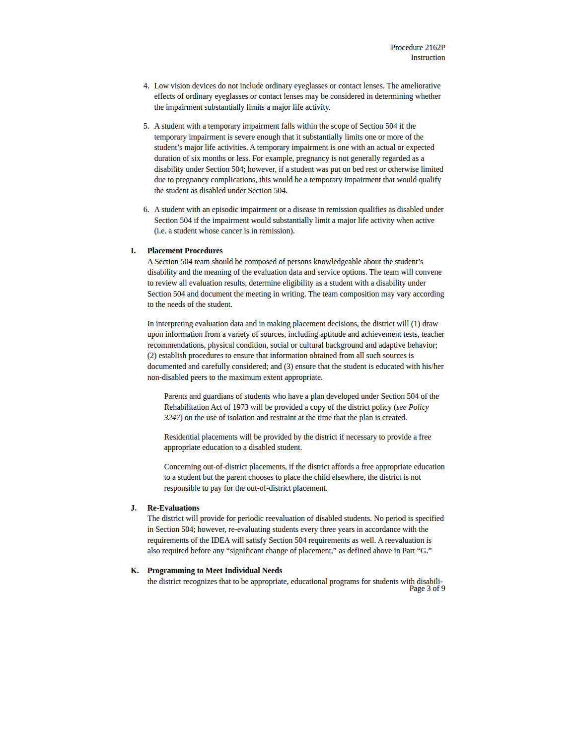Procedure 2162P
Instruction
Low vision devices do not include ordinary eyeglasses or contact lenses. The ameliorative effects of ordinary eyeglasses or contact lenses may be considered in determining whether the impairment substantially limits a major life activity.
A student with a temporary impairment falls within the scope of Section 504 if the temporary impairment is severe enough that it substantially limits one or more of the student’s major life activities. A temporary impairment is one with an actual or expected duration of six months or less. For example, pregnancy is not generally regarded as a disability under Section 504; however, if a student was put on bed rest or otherwise limited due to pregnancy complications, this would be a temporary impairment that would qualify the student as disabled under Section 504.
A student with an episodic impairment or a disease in remission qualifies as disabled under Section 504 if the impairment would substantially limit a major life activity when active (i.e. a student whose cancer is in remission).
I.
Placement Procedures
A Section 504 team should be composed of persons knowledgeable about the student’s disability and the meaning of the evaluation data and service options. The team will convene to review all evaluation results, determine eligibility as a student with a disability under Section 504 and document the meeting in writing. The team composition may vary according to the needs of the student.
In interpreting evaluation data and in making placement decisions, the district will (1) draw upon information from a variety of sources, including aptitude and achievement tests, teacher recommendations, physical condition, social or cultural background and adaptive behavior; (2) establish procedures to ensure that information obtained from all such sources is documented and carefully considered; and (3) ensure that the student is educated with his/her non-disabled peers to the maximum extent appropriate.
Parents and guardians of students who have a plan developed under Section 504 of the Rehabilitation Act of 1973 will be provided a copy of the district policy (see Policy 3247) on the use of isolation and restraint at the time that the plan is created.
Residential placements will be provided by the district if necessary to provide a free appropriate education to a disabled student.
Concerning out-of-district placements, if the district affords a free appropriate education to a student but the parent chooses to place the child elsewhere, the district is not responsible to pay for the out-of-district placement.
J.
Re-Evaluations
The district will provide for periodic reevaluation of disabled students. No period is specified in Section 504; however, re-evaluating students every three years in accordance with the requirements of the IDEA will satisfy Section 504 requirements as well. A reevaluation is also required before any “significant change of placement,” as defined above in Part “G.”
K.
Programming to Meet Individual Needs
the district recognizes that to be appropriate, educational programs for students with disabili-
Page 3 of 9